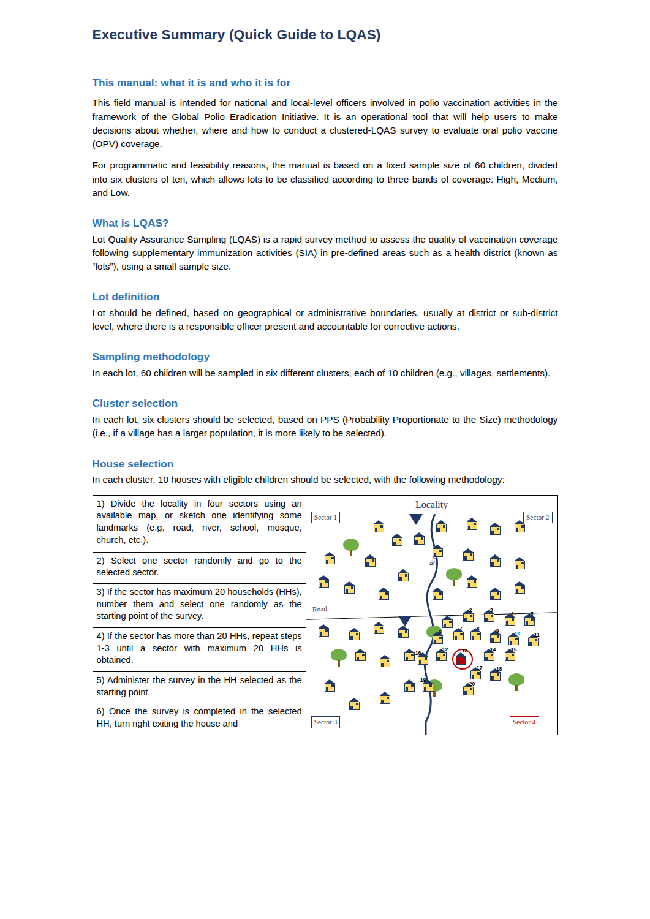Executive Summary (Quick Guide to LQAS)
This manual: what it is and who it is for
This field manual is intended for national and local-level officers involved in polio vaccination activities in the framework of the Global Polio Eradication Initiative. It is an operational tool that will help users to make decisions about whether, where and how to conduct a clustered-LQAS survey to evaluate oral polio vaccine (OPV) coverage.
For programmatic and feasibility reasons, the manual is based on a fixed sample size of 60 children, divided into six clusters of ten, which allows lots to be classified according to three bands of coverage: High, Medium, and Low.
What is LQAS?
Lot Quality Assurance Sampling (LQAS) is a rapid survey method to assess the quality of vaccination coverage following supplementary immunization activities (SIA) in pre-defined areas such as a health district (known as “lots”), using a small sample size.
Lot definition
Lot should be defined, based on geographical or administrative boundaries, usually at district or sub-district level, where there is a responsible officer present and accountable for corrective actions.
Sampling methodology
In each lot, 60 children will be sampled in six different clusters, each of 10 children (e.g., villages, settlements).
Cluster selection
In each lot, six clusters should be selected, based on PPS (Probability Proportionate to the Size) methodology (i.e., if a village has a larger population, it is more likely to be selected).
House selection
In each cluster, 10 houses with eligible children should be selected, with the following methodology:
| 1) Divide the locality in four sectors using an available map, or sketch one identifying some landmarks (e.g. road, river, school, mosque, church, etc.). | Locality Sector 1 Sector 2 Sector 3 Sector 4 Road River 1 2 3 4 5 6 7 8 9 10 11 12 13 14 15 16 17 18 19 20 |
| 2) Select one sector randomly and go to the selected sector. |
| 3) If the sector has maximum 20 households (HHs), number them and select one randomly as the starting point of the survey. |
| 4) If the sector has more than 20 HHs, repeat steps 1-3 until a sector with maximum 20 HHs is obtained. |
| 5) Administer the survey in the HH selected as the starting point. |
| 6) Once the survey is completed in the selected HH, turn right exiting the house and |